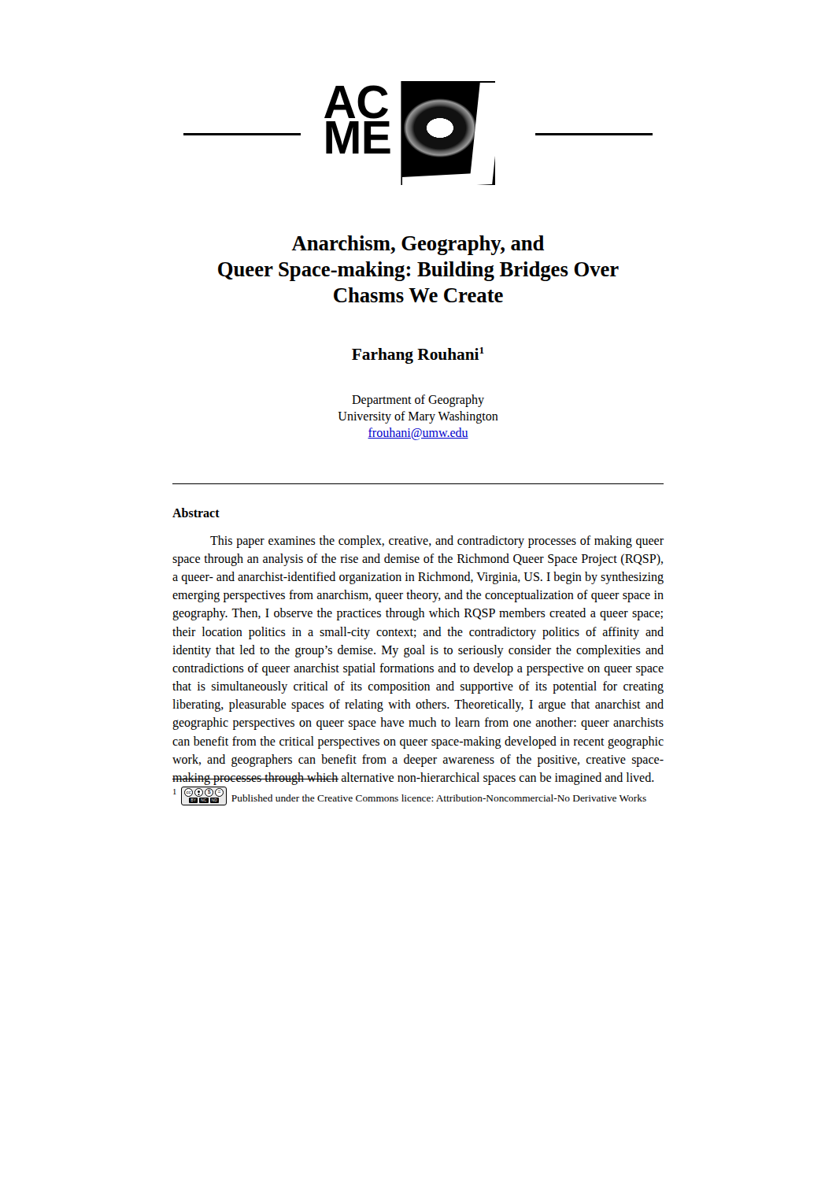AC ME
Anarchism, Geography, and
Queer Space-making: Building Bridges Over
Chasms We Create
Farhang Rouhani1
Department of Geography
University of Mary Washington
frouhani@umw.edu
Abstract
This paper examines the complex, creative, and contradictory processes of making queer space through an analysis of the rise and demise of the Richmond Queer Space Project (RQSP), a queer- and anarchist-identified organization in Richmond, Virginia, US. I begin by synthesizing emerging perspectives from anarchism, queer theory, and the conceptualization of queer space in geography. Then, I observe the practices through which RQSP members created a queer space; their location politics in a small-city context; and the contradictory politics of affinity and identity that led to the group’s demise. My goal is to seriously consider the complexities and contradictions of queer anarchist spatial formations and to develop a perspective on queer space that is simultaneously critical of its composition and supportive of its potential for creating liberating, pleasurable spaces of relating with others. Theoretically, I argue that anarchist and geographic perspectives on queer space have much to learn from one another: queer anarchists can benefit from the critical perspectives on queer space-making developed in recent geographic work, and geographers can benefit from a deeper awareness of the positive, creative space-making processes through which alternative non-hierarchical spaces can be imagined and lived.
1 BY NC ND Published under the Creative Commons licence: Attribution-Noncommercial-No Derivative Works